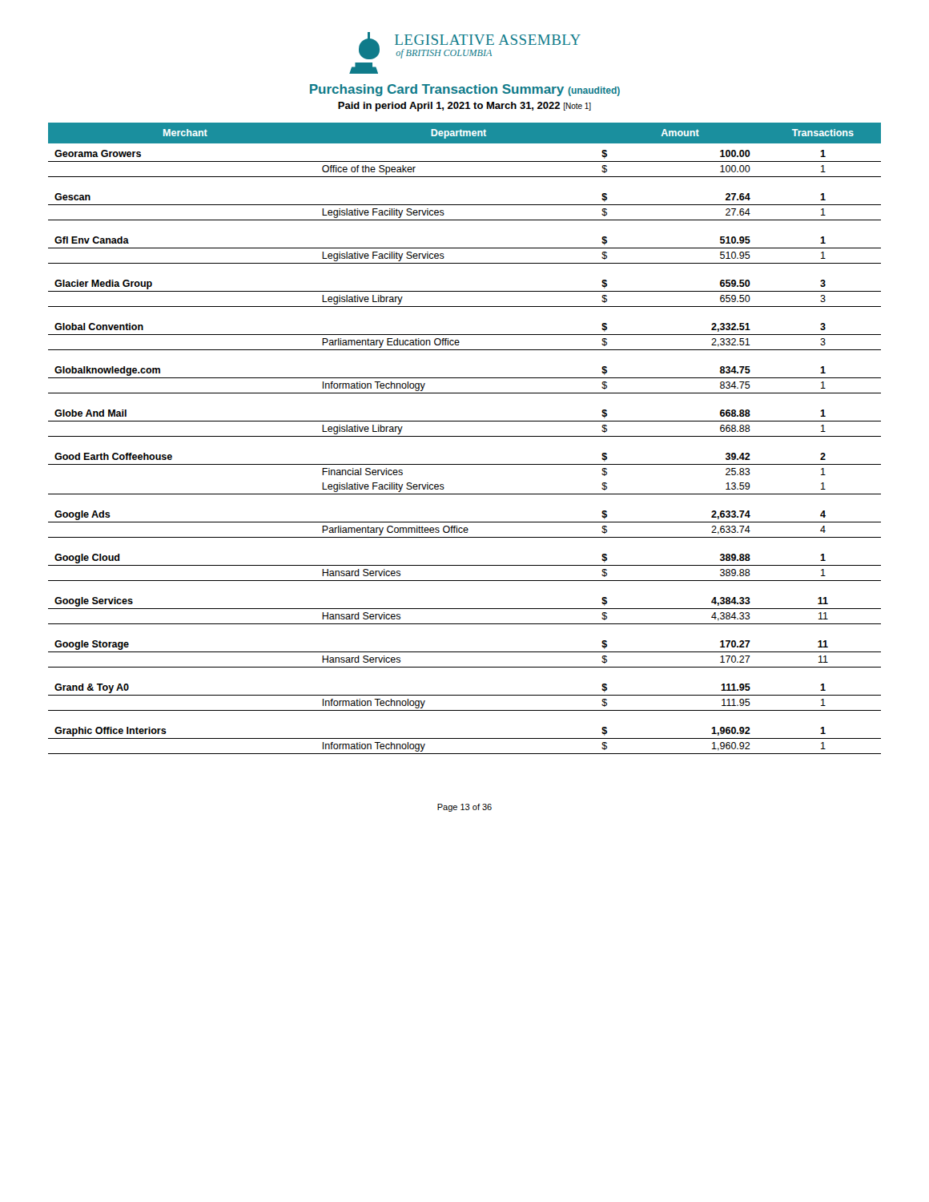LEGISLATIVE ASSEMBLY
of BRITISH COLUMBIA
Purchasing Card Transaction Summary (unaudited)
Paid in period April 1, 2021 to March 31, 2022 [Note 1]
| Merchant | Department | Amount | Transactions |
| --- | --- | --- | --- |
| Georama Growers | | $ | 100.00 | 1 |
| | Office of the Speaker | $ | 100.00 | 1 |
| Gescan | | $ | 27.64 | 1 |
| | Legislative Facility Services | $ | 27.64 | 1 |
| Gfl Env Canada | | $ | 510.95 | 1 |
| | Legislative Facility Services | $ | 510.95 | 1 |
| Glacier Media Group | | $ | 659.50 | 3 |
| | Legislative Library | $ | 659.50 | 3 |
| Global Convention | | $ | 2,332.51 | 3 |
| | Parliamentary Education Office | $ | 2,332.51 | 3 |
| Globalknowledge.com | | $ | 834.75 | 1 |
| | Information Technology | $ | 834.75 | 1 |
| Globe And Mail | | $ | 668.88 | 1 |
| | Legislative Library | $ | 668.88 | 1 |
| Good Earth Coffeehouse | | $ | 39.42 | 2 |
| | Financial Services | $ | 25.83 | 1 |
| | Legislative Facility Services | $ | 13.59 | 1 |
| Google Ads | | $ | 2,633.74 | 4 |
| | Parliamentary Committees Office | $ | 2,633.74 | 4 |
| Google Cloud | | $ | 389.88 | 1 |
| | Hansard Services | $ | 389.88 | 1 |
| Google Services | | $ | 4,384.33 | 11 |
| | Hansard Services | $ | 4,384.33 | 11 |
| Google Storage | | $ | 170.27 | 11 |
| | Hansard Services | $ | 170.27 | 11 |
| Grand & Toy A0 | | $ | 111.95 | 1 |
| | Information Technology | $ | 111.95 | 1 |
| Graphic Office Interiors | | $ | 1,960.92 | 1 |
| | Information Technology | $ | 1,960.92 | 1 |
Page 13 of 36